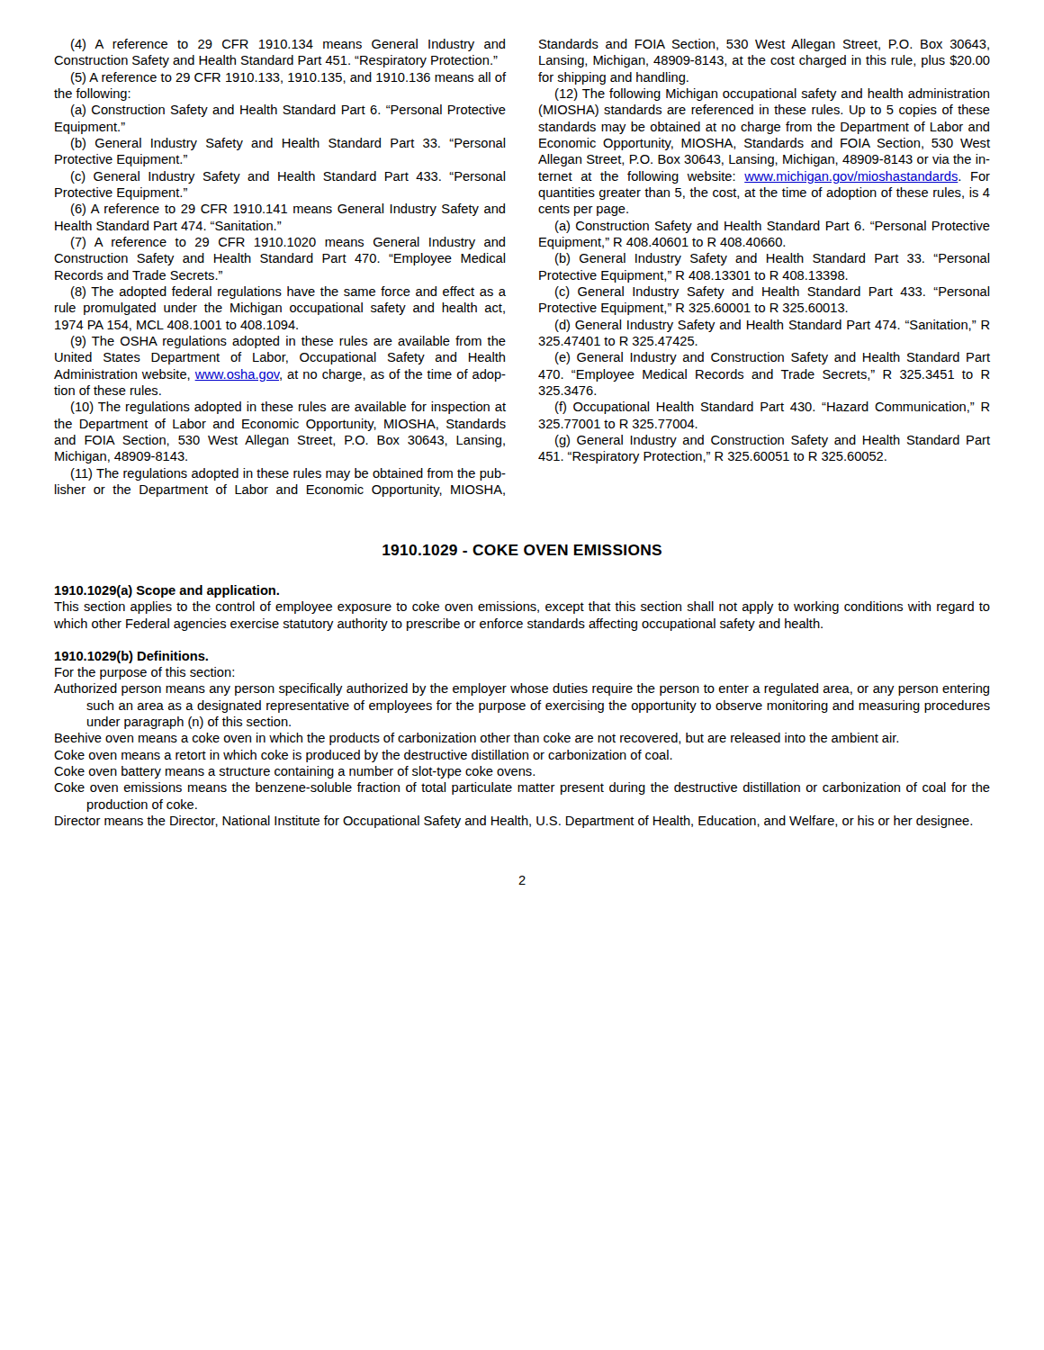(4) A reference to 29 CFR 1910.134 means General Industry and Construction Safety and Health Standard Part 451. “Respiratory Protection.”
(5) A reference to 29 CFR 1910.133, 1910.135, and 1910.136 means all of the following:
(a) Construction Safety and Health Standard Part 6. “Personal Protective Equipment.”
(b) General Industry Safety and Health Standard Part 33. “Personal Protective Equipment.”
(c) General Industry Safety and Health Standard Part 433. “Personal Protective Equipment.”
(6) A reference to 29 CFR 1910.141 means General Industry Safety and Health Standard Part 474. “Sanitation.”
(7) A reference to 29 CFR 1910.1020 means General Industry and Construction Safety and Health Standard Part 470. “Employee Medical Records and Trade Secrets.”
(8) The adopted federal regulations have the same force and effect as a rule promulgated under the Michigan occupational safety and health act, 1974 PA 154, MCL 408.1001 to 408.1094.
(9) The OSHA regulations adopted in these rules are available from the United States Department of Labor, Occupational Safety and Health Administration website, www.osha.gov, at no charge, as of the time of adoption of these rules.
(10) The regulations adopted in these rules are available for inspection at the Department of Labor and Economic Opportunity, MIOSHA, Standards and FOIA Section, 530 West Allegan Street, P.O. Box 30643, Lansing, Michigan, 48909-8143.
(11) The regulations adopted in these rules may be obtained from the publisher or the Department of Labor and Economic Opportunity, MIOSHA, Standards and FOIA Section, 530 West Allegan Street, P.O. Box 30643, Lansing, Michigan, 48909-8143, at the cost charged in this rule, plus $20.00 for shipping and handling.
(12) The following Michigan occupational safety and health administration (MIOSHA) standards are referenced in these rules. Up to 5 copies of these standards may be obtained at no charge from the Department of Labor and Economic Opportunity, MIOSHA, Standards and FOIA Section, 530 West Allegan Street, P.O. Box 30643, Lansing, Michigan, 48909-8143 or via the internet at the following website: www.michigan.gov/mioshastandards. For quantities greater than 5, the cost, at the time of adoption of these rules, is 4 cents per page.
(a) Construction Safety and Health Standard Part 6. “Personal Protective Equipment,” R 408.40601 to R 408.40660.
(b) General Industry Safety and Health Standard Part 33. “Personal Protective Equipment,” R 408.13301 to R 408.13398.
(c) General Industry Safety and Health Standard Part 433. “Personal Protective Equipment,” R 325.60001 to R 325.60013.
(d) General Industry Safety and Health Standard Part 474. “Sanitation,” R 325.47401 to R 325.47425.
(e) General Industry and Construction Safety and Health Standard Part 470. “Employee Medical Records and Trade Secrets,” R 325.3451 to R 325.3476.
(f) Occupational Health Standard Part 430. “Hazard Communication,” R 325.77001 to R 325.77004.
(g) General Industry and Construction Safety and Health Standard Part 451. “Respiratory Protection,” R 325.60051 to R 325.60052.
1910.1029 - COKE OVEN EMISSIONS
1910.1029(a) Scope and application.
This section applies to the control of employee exposure to coke oven emissions, except that this section shall not apply to working conditions with regard to which other Federal agencies exercise statutory authority to prescribe or enforce standards affecting occupational safety and health.
1910.1029(b) Definitions.
For the purpose of this section:
Authorized person means any person specifically authorized by the employer whose duties require the person to enter a regulated area, or any person entering such an area as a designated representative of employees for the purpose of exercising the opportunity to observe monitoring and measuring procedures under paragraph (n) of this section.
Beehive oven means a coke oven in which the products of carbonization other than coke are not recovered, but are released into the ambient air.
Coke oven means a retort in which coke is produced by the destructive distillation or carbonization of coal.
Coke oven battery means a structure containing a number of slot-type coke ovens.
Coke oven emissions means the benzene-soluble fraction of total particulate matter present during the destructive distillation or carbonization of coal for the production of coke.
Director means the Director, National Institute for Occupational Safety and Health, U.S. Department of Health, Education, and Welfare, or his or her designee.
2